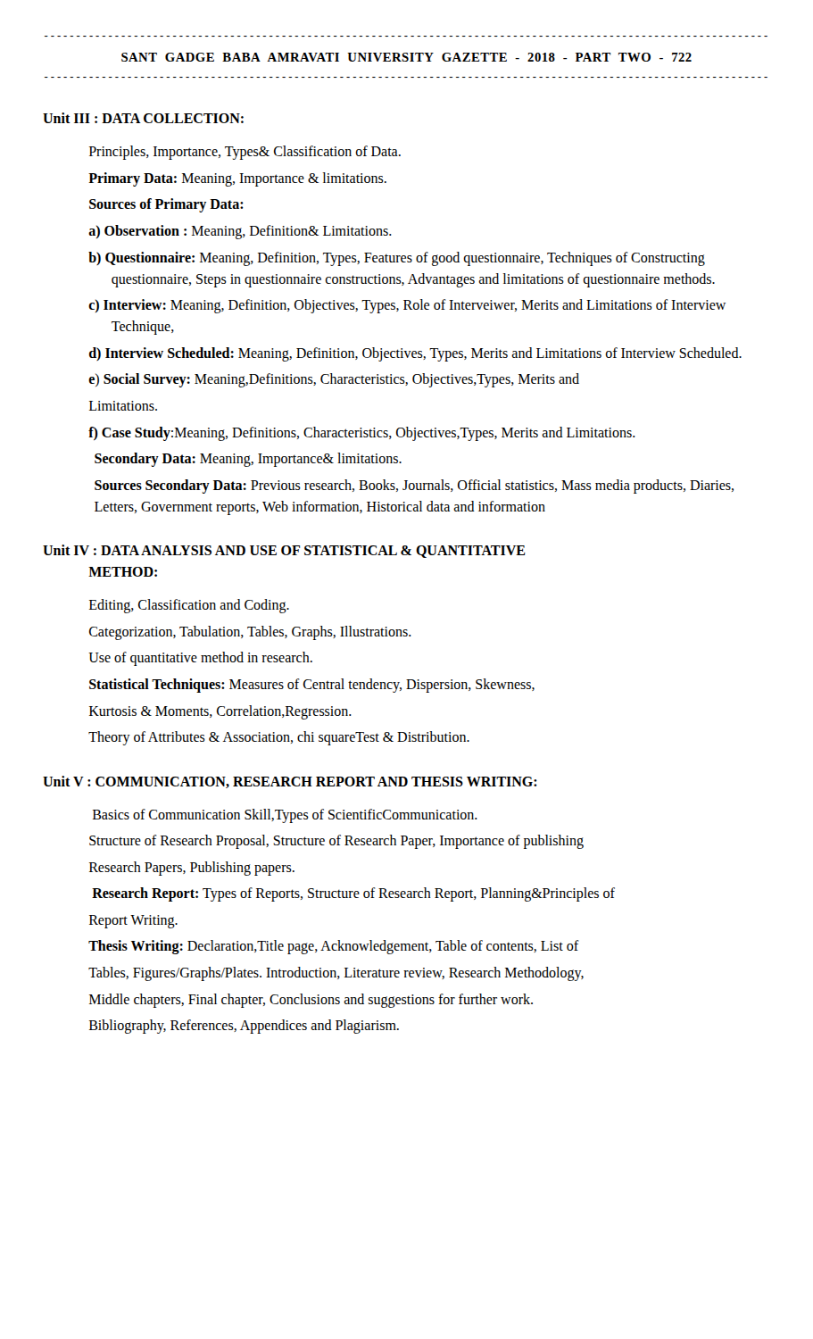-----------------------------------------------------------------------------------------------------------------------
SANT GADGE BABA AMRAVATI UNIVERSITY GAZETTE - 2018 - PART TWO - 722
-----------------------------------------------------------------------------------------------------------------------
Unit III : DATA COLLECTION:
Principles, Importance, Types& Classification of Data.
Primary Data: Meaning, Importance & limitations.
Sources of Primary Data:
a) Observation : Meaning, Definition& Limitations.
b) Questionnaire: Meaning, Definition, Types, Features of good questionnaire, Techniques of Constructing questionnaire, Steps in questionnaire constructions, Advantages and limitations of questionnaire methods.
c) Interview: Meaning, Definition, Objectives, Types, Role of Interveiwer, Merits and Limitations of Interview Technique,
d) Interview Scheduled: Meaning, Definition, Objectives, Types, Merits and Limitations of Interview Scheduled.
e) Social Survey: Meaning,Definitions, Characteristics, Objectives,Types, Merits and
Limitations.
f) Case Study:Meaning, Definitions, Characteristics, Objectives,Types, Merits and Limitations.
Secondary Data: Meaning, Importance& limitations.
Sources Secondary Data: Previous research, Books, Journals, Official statistics, Mass media products, Diaries, Letters, Government reports, Web information, Historical data and information
Unit IV : DATA ANALYSIS AND USE OF STATISTICAL & QUANTITATIVEMETHOD:
Editing, Classification and Coding.
Categorization, Tabulation, Tables, Graphs, Illustrations.
Use of quantitative method in research.
Statistical Techniques: Measures of Central tendency, Dispersion, Skewness,
Kurtosis & Moments, Correlation,Regression.
Theory of Attributes & Association, chi squareTest & Distribution.
Unit V : COMMUNICATION, RESEARCH REPORT AND THESIS WRITING:
Basics of Communication Skill,Types of ScientificCommunication.
Structure of Research Proposal, Structure of Research Paper, Importance of publishing
Research Papers, Publishing papers.
Research Report: Types of Reports, Structure of Research Report, Planning&Principles of
Report Writing.
Thesis Writing: Declaration,Title page, Acknowledgement, Table of contents, List of
Tables, Figures/Graphs/Plates. Introduction, Literature review, Research Methodology,
Middle chapters, Final chapter, Conclusions and suggestions for further work.
Bibliography, References, Appendices and Plagiarism.